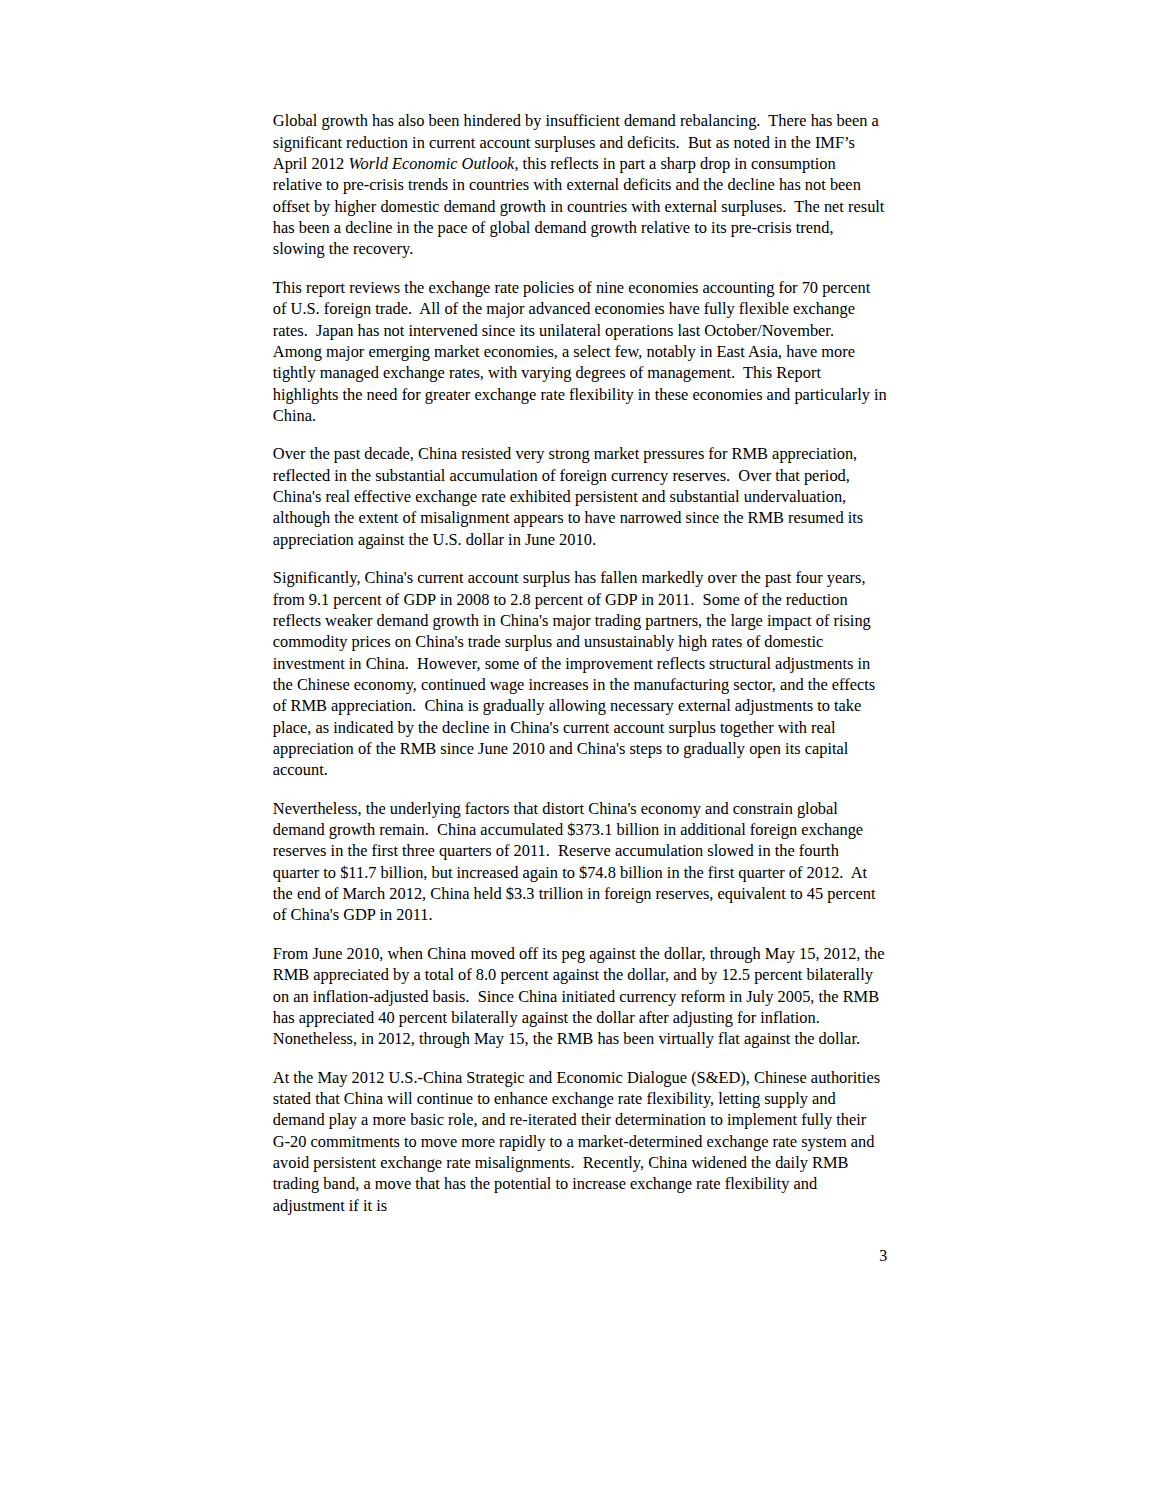Global growth has also been hindered by insufficient demand rebalancing. There has been a significant reduction in current account surpluses and deficits. But as noted in the IMF’s April 2012 World Economic Outlook, this reflects in part a sharp drop in consumption relative to pre-crisis trends in countries with external deficits and the decline has not been offset by higher domestic demand growth in countries with external surpluses. The net result has been a decline in the pace of global demand growth relative to its pre-crisis trend, slowing the recovery.
This report reviews the exchange rate policies of nine economies accounting for 70 percent of U.S. foreign trade. All of the major advanced economies have fully flexible exchange rates. Japan has not intervened since its unilateral operations last October/November. Among major emerging market economies, a select few, notably in East Asia, have more tightly managed exchange rates, with varying degrees of management. This Report highlights the need for greater exchange rate flexibility in these economies and particularly in China.
Over the past decade, China resisted very strong market pressures for RMB appreciation, reflected in the substantial accumulation of foreign currency reserves. Over that period, China's real effective exchange rate exhibited persistent and substantial undervaluation, although the extent of misalignment appears to have narrowed since the RMB resumed its appreciation against the U.S. dollar in June 2010.
Significantly, China's current account surplus has fallen markedly over the past four years, from 9.1 percent of GDP in 2008 to 2.8 percent of GDP in 2011. Some of the reduction reflects weaker demand growth in China's major trading partners, the large impact of rising commodity prices on China's trade surplus and unsustainably high rates of domestic investment in China. However, some of the improvement reflects structural adjustments in the Chinese economy, continued wage increases in the manufacturing sector, and the effects of RMB appreciation. China is gradually allowing necessary external adjustments to take place, as indicated by the decline in China's current account surplus together with real appreciation of the RMB since June 2010 and China's steps to gradually open its capital account.
Nevertheless, the underlying factors that distort China's economy and constrain global demand growth remain. China accumulated $373.1 billion in additional foreign exchange reserves in the first three quarters of 2011. Reserve accumulation slowed in the fourth quarter to $11.7 billion, but increased again to $74.8 billion in the first quarter of 2012. At the end of March 2012, China held $3.3 trillion in foreign reserves, equivalent to 45 percent of China's GDP in 2011.
From June 2010, when China moved off its peg against the dollar, through May 15, 2012, the RMB appreciated by a total of 8.0 percent against the dollar, and by 12.5 percent bilaterally on an inflation-adjusted basis. Since China initiated currency reform in July 2005, the RMB has appreciated 40 percent bilaterally against the dollar after adjusting for inflation. Nonetheless, in 2012, through May 15, the RMB has been virtually flat against the dollar.
At the May 2012 U.S.-China Strategic and Economic Dialogue (S&ED), Chinese authorities stated that China will continue to enhance exchange rate flexibility, letting supply and demand play a more basic role, and re-iterated their determination to implement fully their G-20 commitments to move more rapidly to a market-determined exchange rate system and avoid persistent exchange rate misalignments. Recently, China widened the daily RMB trading band, a move that has the potential to increase exchange rate flexibility and adjustment if it is
3